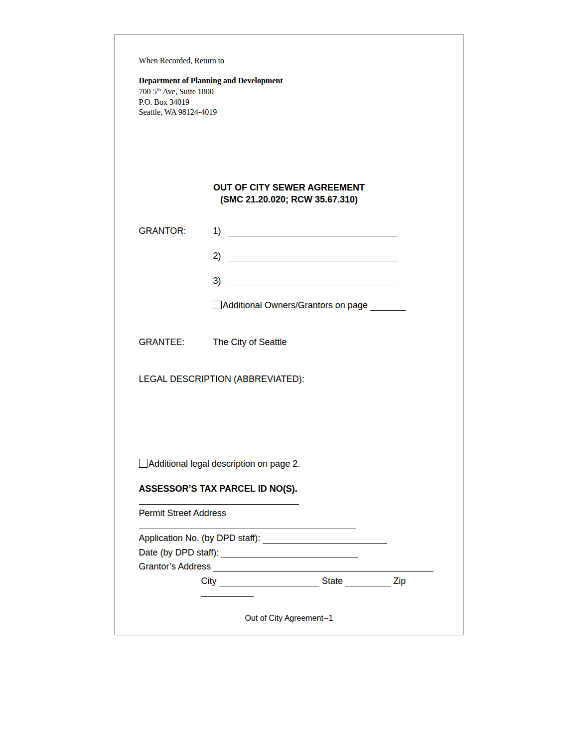When Recorded, Return to
Department of Planning and Development
700 5th Ave, Suite 1800
P.O. Box 34019
Seattle, WA 98124-4019
OUT OF CITY SEWER AGREEMENT
(SMC 21.20.020; RCW 35.67.310)
GRANTOR: 1)
2)
3)
Additional Owners/Grantors on page
GRANTEE: The City of Seattle
LEGAL DESCRIPTION (ABBREVIATED):
Additional legal description on page 2.
ASSESSOR’S TAX PARCEL ID NO(S).
Permit Street Address
Application No. (by DPD staff):
Date (by DPD staff):
Grantor’s Address
City State Zip
Out of City Agreement--1